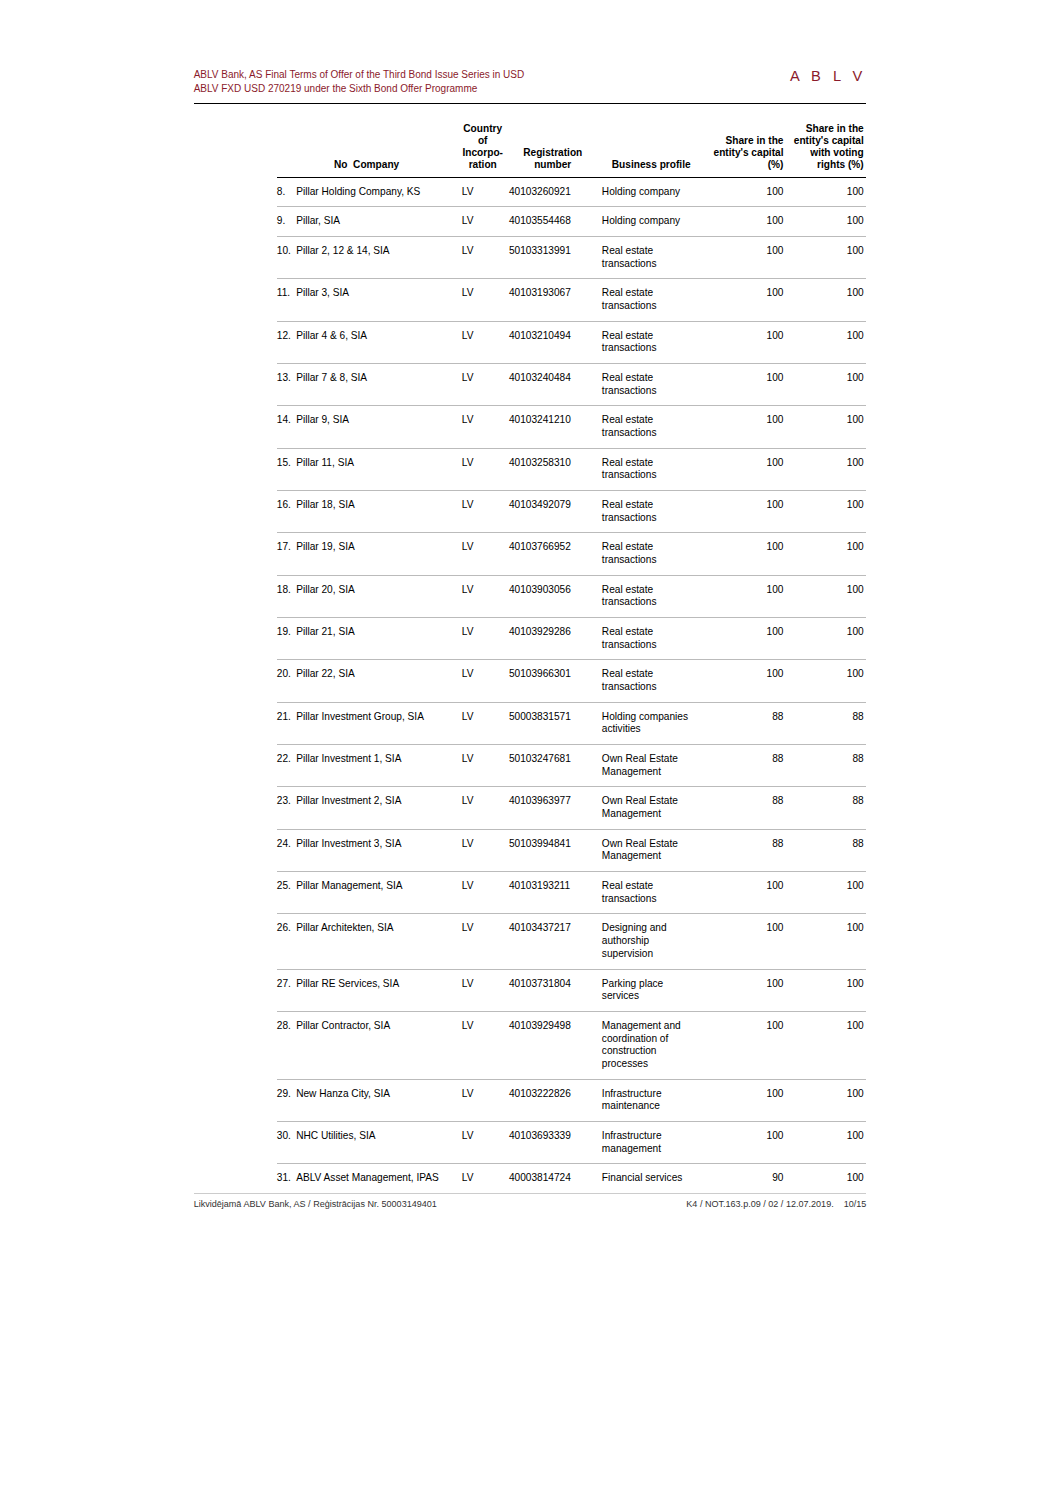ABLV Bank, AS Final Terms of Offer of the Third Bond Issue Series in USD
ABLV FXD USD 270219 under the Sixth Bond Offer Programme
A B L V
| No Company | Country of Incorpo-ration | Registration number | Business profile | Share in the entity's capital (%) | Share in the entity's capital with voting rights (%) |
| --- | --- | --- | --- | --- | --- |
| 8. | Pillar Holding Company, KS | LV | 40103260921 | Holding company | 100 | 100 |
| 9. | Pillar, SIA | LV | 40103554468 | Holding company | 100 | 100 |
| 10. | Pillar 2, 12 & 14, SIA | LV | 50103313991 | Real estate transactions | 100 | 100 |
| 11. | Pillar 3, SIA | LV | 40103193067 | Real estate transactions | 100 | 100 |
| 12. | Pillar 4 & 6, SIA | LV | 40103210494 | Real estate transactions | 100 | 100 |
| 13. | Pillar 7 & 8, SIA | LV | 40103240484 | Real estate transactions | 100 | 100 |
| 14. | Pillar 9, SIA | LV | 40103241210 | Real estate transactions | 100 | 100 |
| 15. | Pillar 11, SIA | LV | 40103258310 | Real estate transactions | 100 | 100 |
| 16. | Pillar 18, SIA | LV | 40103492079 | Real estate transactions | 100 | 100 |
| 17. | Pillar 19, SIA | LV | 40103766952 | Real estate transactions | 100 | 100 |
| 18. | Pillar 20, SIA | LV | 40103903056 | Real estate transactions | 100 | 100 |
| 19. | Pillar 21, SIA | LV | 40103929286 | Real estate transactions | 100 | 100 |
| 20. | Pillar 22, SIA | LV | 50103966301 | Real estate transactions | 100 | 100 |
| 21. | Pillar Investment Group, SIA | LV | 50003831571 | Holding companies activities | 88 | 88 |
| 22. | Pillar Investment 1, SIA | LV | 50103247681 | Own Real Estate Management | 88 | 88 |
| 23. | Pillar Investment 2, SIA | LV | 40103963977 | Own Real Estate Management | 88 | 88 |
| 24. | Pillar Investment 3, SIA | LV | 50103994841 | Own Real Estate Management | 88 | 88 |
| 25. | Pillar Management, SIA | LV | 40103193211 | Real estate transactions | 100 | 100 |
| 26. | Pillar Architekten, SIA | LV | 40103437217 | Designing and authorship supervision | 100 | 100 |
| 27. | Pillar RE Services, SIA | LV | 40103731804 | Parking place services | 100 | 100 |
| 28. | Pillar Contractor, SIA | LV | 40103929498 | Management and coordination of construction processes | 100 | 100 |
| 29. | New Hanza City, SIA | LV | 40103222826 | Infrastructure maintenance | 100 | 100 |
| 30. | NHC Utilities, SIA | LV | 40103693339 | Infrastructure management | 100 | 100 |
| 31. | ABLV Asset Management, IPAS | LV | 40003814724 | Financial services | 90 | 100 |
Likvidējamā ABLV Bank, AS / Reģistrācijas Nr. 50003149401
K4 / NOT.163.p.09 / 02 / 12.07.2019. 10/15